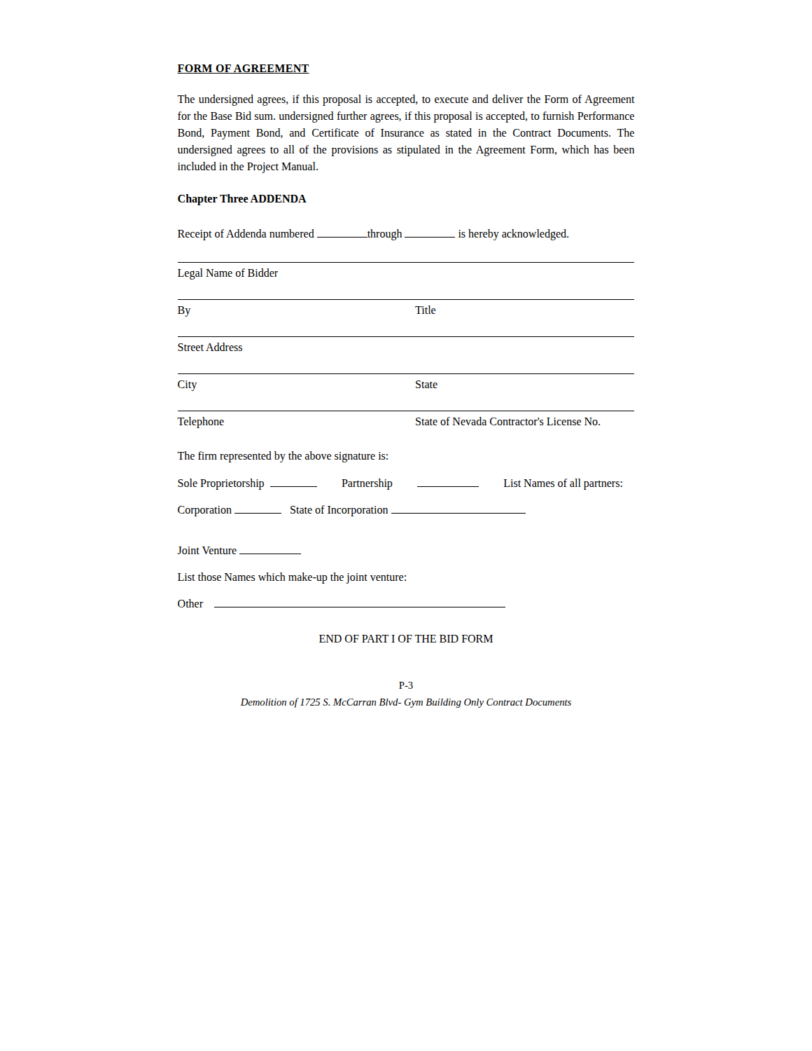FORM OF AGREEMENT
The undersigned agrees, if this proposal is accepted, to execute and deliver the Form of Agreement for the Base Bid sum. undersigned further agrees, if this proposal is accepted, to furnish Performance Bond, Payment Bond, and Certificate of Insurance as stated in the Contract Documents. The undersigned agrees to all of the provisions as stipulated in the Agreement Form, which has been included in the Project Manual.
Chapter Three ADDENDA
Receipt of Addenda numbered through is hereby acknowledged.
Legal Name of Bidder
By
Title
Street Address
City
State
Telephone
State of Nevada Contractor's License No.
The firm represented by the above signature is:
Sole Proprietorship Partnership List Names of all partners:
Corporation State of Incorporation
Joint Venture
List those Names which make-up the joint venture:
Other
END OF PART I OF THE BID FORM
P-3
Demolition of 1725 S. McCarran Blvd- Gym Building Only Contract Documents